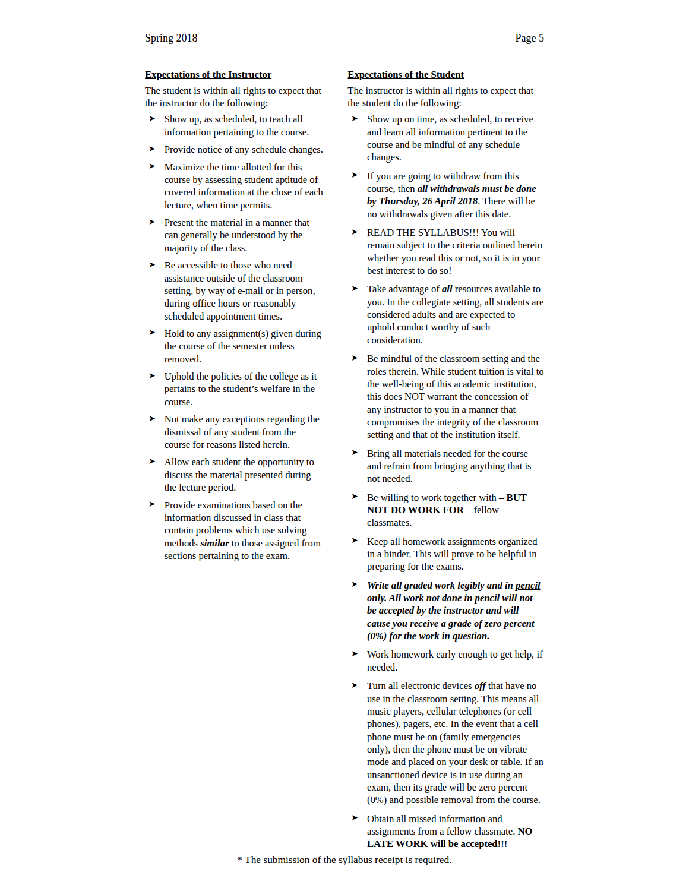Spring 2018
Page 5
Expectations of the Instructor
The student is within all rights to expect that the instructor do the following:
Show up, as scheduled, to teach all information pertaining to the course.
Provide notice of any schedule changes.
Maximize the time allotted for this course by assessing student aptitude of covered information at the close of each lecture, when time permits.
Present the material in a manner that can generally be understood by the majority of the class.
Be accessible to those who need assistance outside of the classroom setting, by way of e-mail or in person, during office hours or reasonably scheduled appointment times.
Hold to any assignment(s) given during the course of the semester unless removed.
Uphold the policies of the college as it pertains to the student’s welfare in the course.
Not make any exceptions regarding the dismissal of any student from the course for reasons listed herein.
Allow each student the opportunity to discuss the material presented during the lecture period.
Provide examinations based on the information discussed in class that contain problems which use solving methods similar to those assigned from sections pertaining to the exam.
Expectations of the Student
The instructor is within all rights to expect that the student do the following:
Show up on time, as scheduled, to receive and learn all information pertinent to the course and be mindful of any schedule changes.
If you are going to withdraw from this course, then all withdrawals must be done by Thursday, 26 April 2018. There will be no withdrawals given after this date.
READ THE SYLLABUS!!! You will remain subject to the criteria outlined herein whether you read this or not, so it is in your best interest to do so!
Take advantage of all resources available to you. In the collegiate setting, all students are considered adults and are expected to uphold conduct worthy of such consideration.
Be mindful of the classroom setting and the roles therein. While student tuition is vital to the well-being of this academic institution, this does NOT warrant the concession of any instructor to you in a manner that compromises the integrity of the classroom setting and that of the institution itself.
Bring all materials needed for the course and refrain from bringing anything that is not needed.
Be willing to work together with – BUT NOT DO WORK FOR – fellow classmates.
Keep all homework assignments organized in a binder. This will prove to be helpful in preparing for the exams.
Write all graded work legibly and in pencil only. All work not done in pencil will not be accepted by the instructor and will cause you receive a grade of zero percent (0%) for the work in question.
Work homework early enough to get help, if needed.
Turn all electronic devices off that have no use in the classroom setting. This means all music players, cellular telephones (or cell phones), pagers, etc. In the event that a cell phone must be on (family emergencies only), then the phone must be on vibrate mode and placed on your desk or table. If an unsanctioned device is in use during an exam, then its grade will be zero percent (0%) and possible removal from the course.
Obtain all missed information and assignments from a fellow classmate. NO LATE WORK will be accepted!!!
* The submission of the syllabus receipt is required.